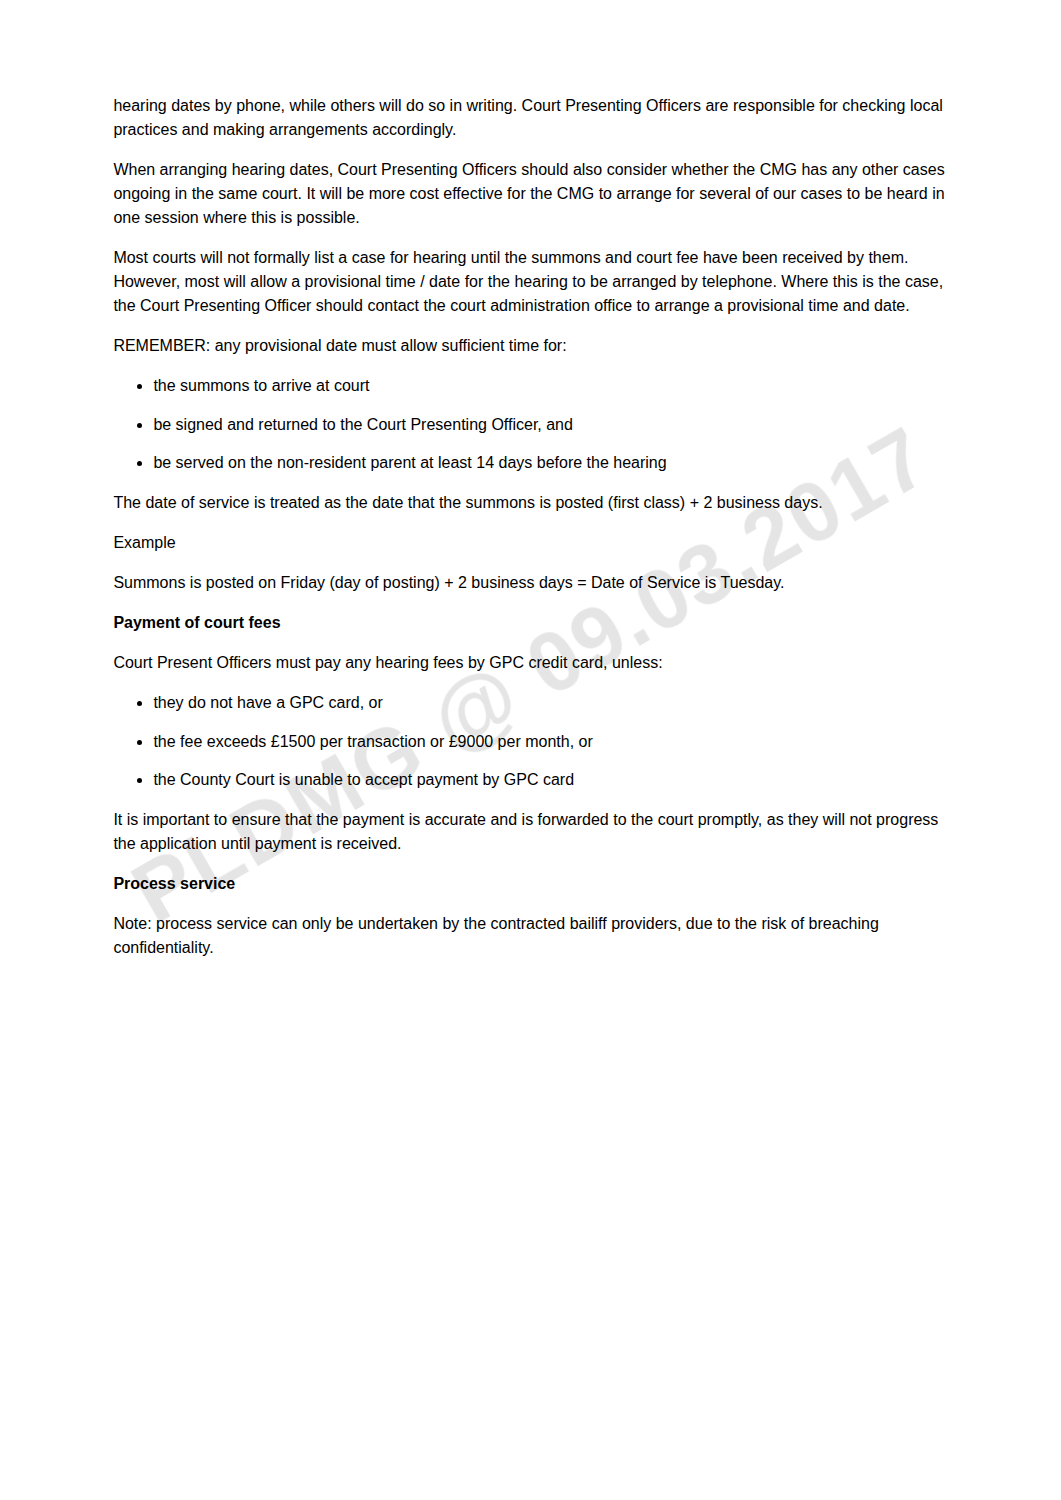PLDMG @ 09.03.2017
hearing dates by phone, while others will do so in writing. Court Presenting Officers are responsible for checking local practices and making arrangements accordingly.
When arranging hearing dates, Court Presenting Officers should also consider whether the CMG has any other cases ongoing in the same court. It will be more cost effective for the CMG to arrange for several of our cases to be heard in one session where this is possible.
Most courts will not formally list a case for hearing until the summons and court fee have been received by them. However, most will allow a provisional time / date for the hearing to be arranged by telephone. Where this is the case, the Court Presenting Officer should contact the court administration office to arrange a provisional time and date.
REMEMBER: any provisional date must allow sufficient time for:
the summons to arrive at court
be signed and returned to the Court Presenting Officer, and
be served on the non-resident parent at least 14 days before the hearing
The date of service is treated as the date that the summons is posted (first class) + 2 business days.
Example
Summons is posted on Friday (day of posting) + 2 business days = Date of Service is Tuesday.
Payment of court fees
Court Present Officers must pay any hearing fees by GPC credit card, unless:
they do not have a GPC card, or
the fee exceeds £1500 per transaction or £9000 per month, or
the County Court is unable to accept payment by GPC card
It is important to ensure that the payment is accurate and is forwarded to the court promptly, as they will not progress the application until payment is received.
Process service
Note: process service can only be undertaken by the contracted bailiff providers, due to the risk of breaching confidentiality.